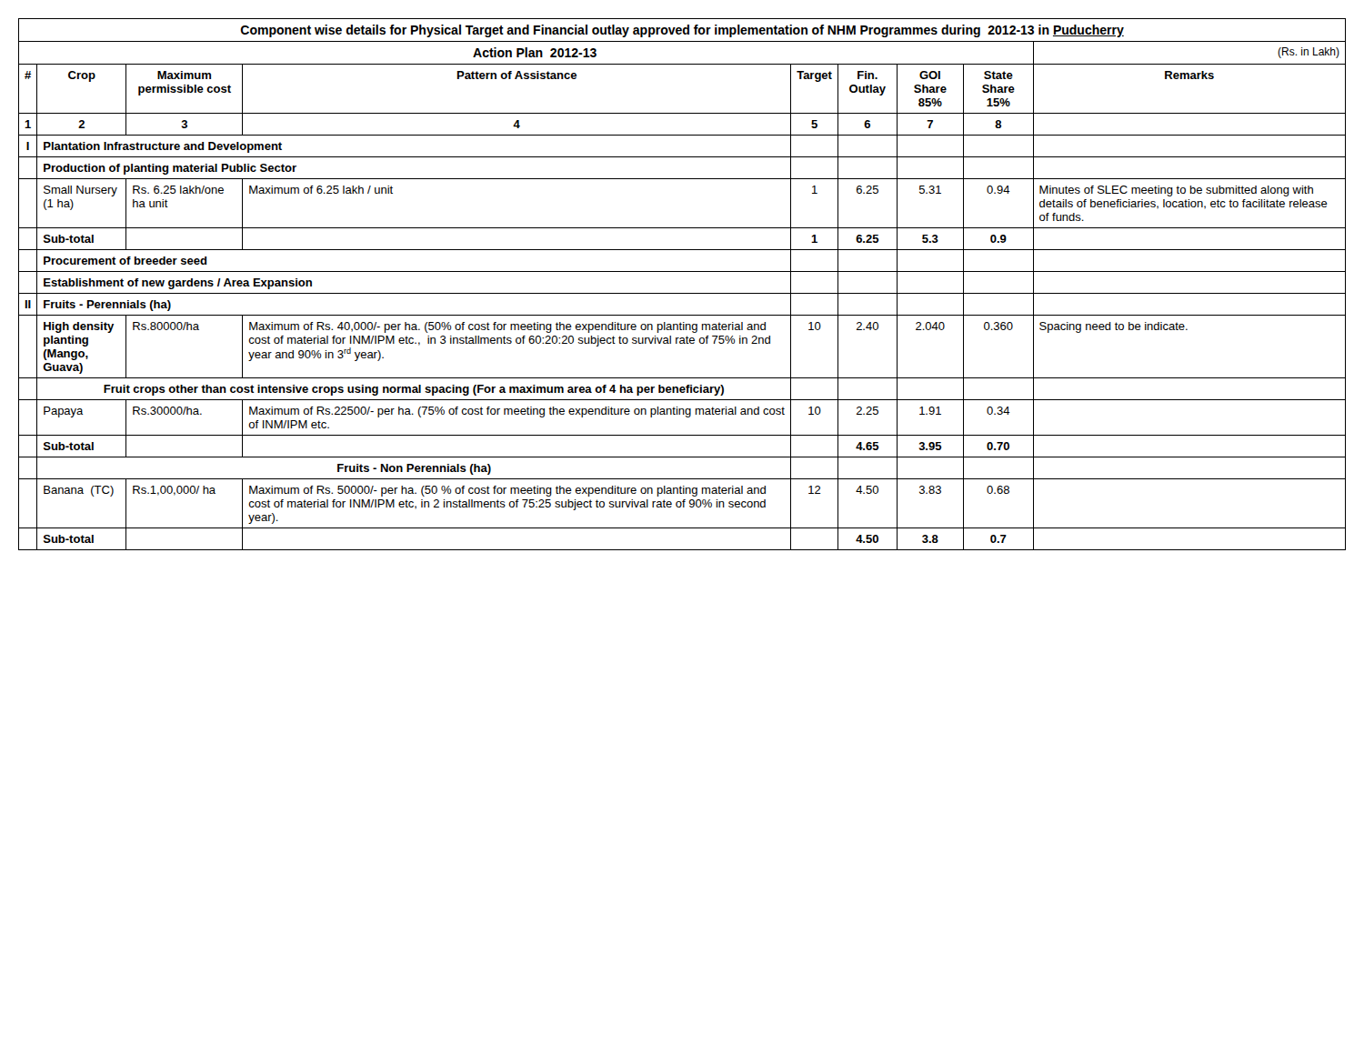| Component wise details for Physical Target and Financial outlay approved for implementation of NHM Programmes during 2012-13 in Puducherry |
| | Action Plan 2012-13 | (Rs. in Lakh) |
| # | Crop | Maximum permissible cost | Pattern of Assistance | Target | Fin. Outlay | GOI Share 85% | State Share 15% | Remarks |
| 1 | 2 | 3 | 4 | 5 | 6 | 7 | 8 | |
| I | Plantation Infrastructure and Development | | | | | |
| | Production of planting material Public Sector | | | | | |
| | Small Nursery (1 ha) | Rs. 6.25 lakh/one ha unit | Maximum of 6.25 lakh / unit | 1 | 6.25 | 5.31 | 0.94 | Minutes of SLEC meeting to be submitted along with details of beneficiaries, location, etc to facilitate release of funds. |
| | Sub-total | | | 1 | 6.25 | 5.3 | 0.9 | |
| | Procurement of breeder seed | | | | | |
| | Establishment of new gardens / Area Expansion | | | | | |
| II | Fruits - Perennials (ha) | | | | | |
| | High density planting (Mango, Guava) | Rs.80000/ha | Maximum of Rs. 40,000/- per ha. (50% of cost for meeting the expenditure on planting material and cost of material for INM/IPM etc., in 3 installments of 60:20:20 subject to survival rate of 75% in 2nd year and 90% in 3 rd year). | 10 | 2.40 | 2.040 | 0.360 | Spacing need to be indicate. |
| | Fruit crops other than cost intensive crops using normal spacing (For a maximum area of 4 ha per beneficiary) | | | | | |
| | Papaya | Rs.30000/ha. | Maximum of Rs.22500/- per ha. (75% of cost for meeting the expenditure on planting material and cost of INM/IPM etc. | 10 | 2.25 | 1.91 | 0.34 | |
| | Sub-total | | | | 4.65 | 3.95 | 0.70 | |
| | Fruits - Non Perennials (ha) | | | | | |
| | Banana (TC) | Rs.1,00,000/ ha | Maximum of Rs. 50000/- per ha. (50 % of cost for meeting the expenditure on planting material and cost of material for INM/IPM etc, in 2 installments of 75:25 subject to survival rate of 90% in second year). | 12 | 4.50 | 3.83 | 0.68 | |
| | Sub-total | | | | 4.50 | 3.8 | 0.7 | |